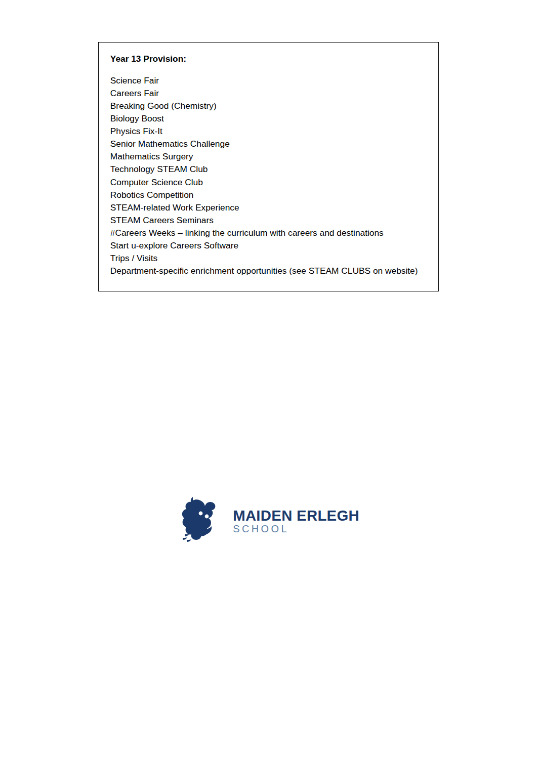Year 13 Provision:
Science Fair
Careers Fair
Breaking Good (Chemistry)
Biology Boost
Physics Fix-It
Senior Mathematics Challenge
Mathematics Surgery
Technology STEAM Club
Computer Science Club
Robotics Competition
STEAM-related Work Experience
STEAM Careers Seminars
#Careers Weeks – linking the curriculum with careers and destinations
Start u-explore Careers Software
Trips / Visits
Department-specific enrichment opportunities (see STEAM CLUBS on website)
MAIDEN ERLEGH SCHOOL